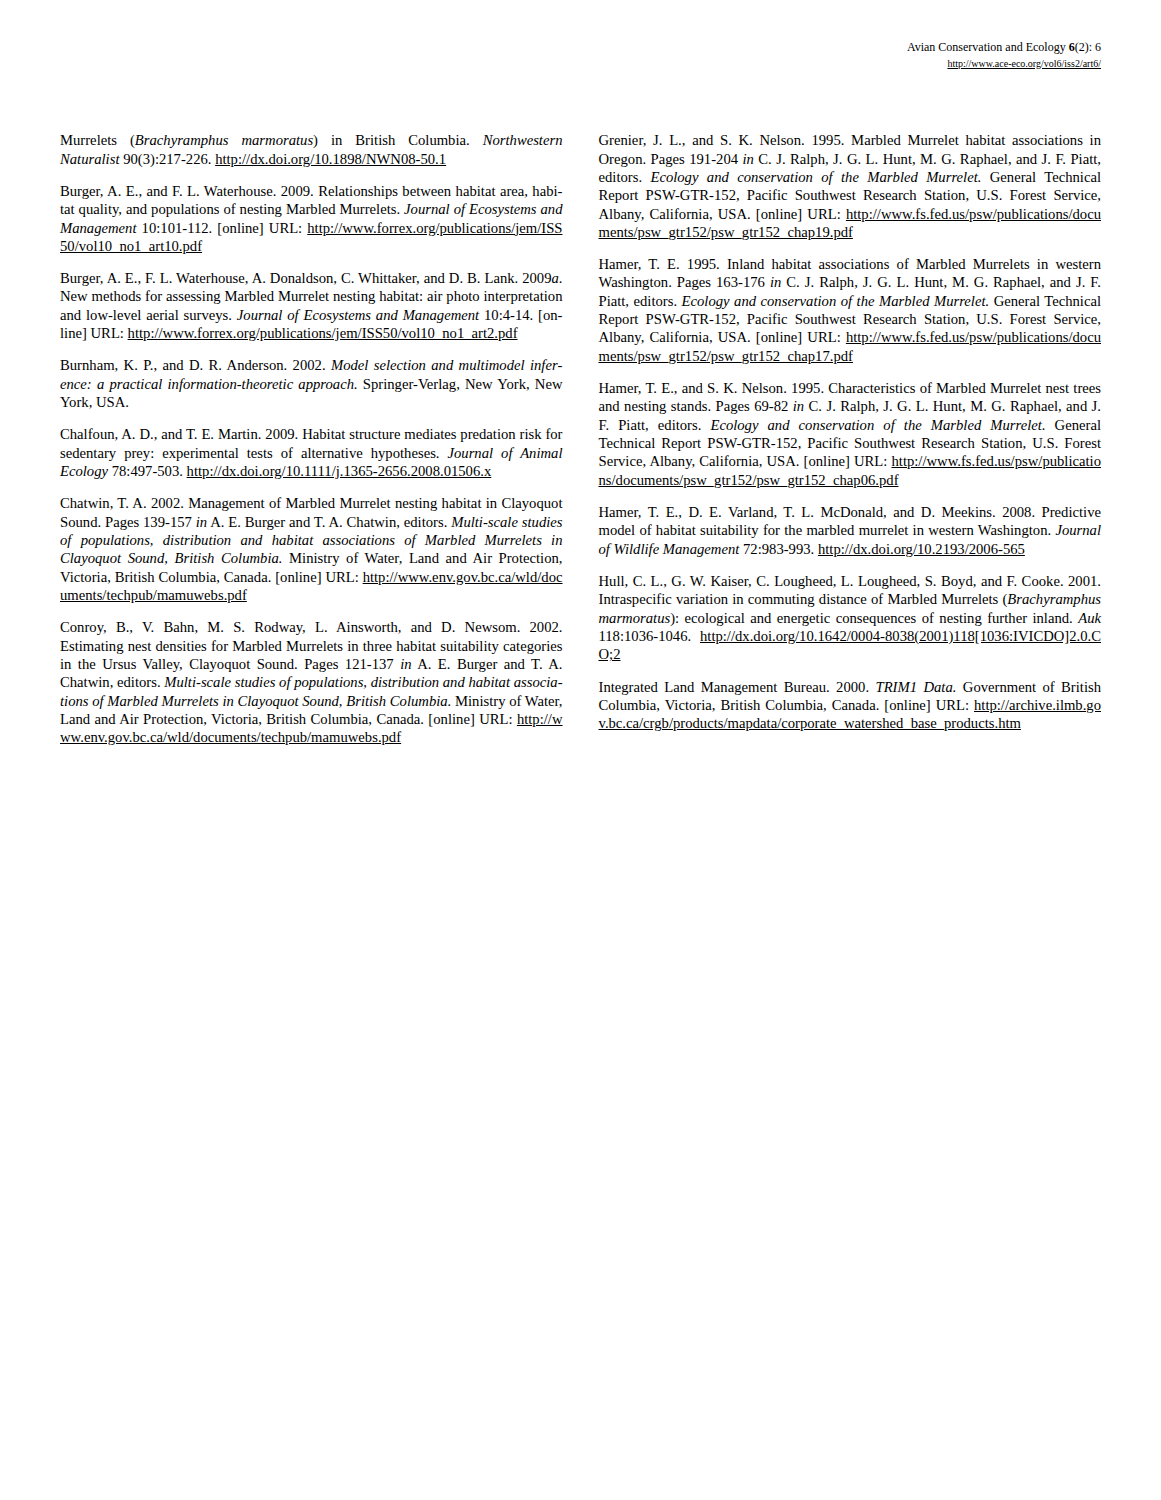Avian Conservation and Ecology 6(2): 6
http://www.ace-eco.org/vol6/iss2/art6/
Murrelets (Brachyramphus marmoratus) in British Columbia. Northwestern Naturalist 90(3):217-226. http://dx.doi.org/10.1898/NWN08-50.1
Burger, A. E., and F. L. Waterhouse. 2009. Relationships between habitat area, habitat quality, and populations of nesting Marbled Murrelets. Journal of Ecosystems and Management 10:101-112. [online] URL: http://www.forrex.org/publications/jem/ISS50/vol10_no1_art10.pdf
Burger, A. E., F. L. Waterhouse, A. Donaldson, C. Whittaker, and D. B. Lank. 2009a. New methods for assessing Marbled Murrelet nesting habitat: air photo interpretation and low-level aerial surveys. Journal of Ecosystems and Management 10:4-14. [online] URL: http://www.forrex.org/publications/jem/ISS50/vol10_no1_art2.pdf
Burnham, K. P., and D. R. Anderson. 2002. Model selection and multimodel inference: a practical information-theoretic approach. Springer-Verlag, New York, New York, USA.
Chalfoun, A. D., and T. E. Martin. 2009. Habitat structure mediates predation risk for sedentary prey: experimental tests of alternative hypotheses. Journal of Animal Ecology 78:497-503. http://dx.doi.org/10.1111/j.1365-2656.2008.01506.x
Chatwin, T. A. 2002. Management of Marbled Murrelet nesting habitat in Clayoquot Sound. Pages 139-157 in A. E. Burger and T. A. Chatwin, editors. Multi-scale studies of populations, distribution and habitat associations of Marbled Murrelets in Clayoquot Sound, British Columbia. Ministry of Water, Land and Air Protection, Victoria, British Columbia, Canada. [online] URL: http://www.env.gov.bc.ca/wld/documents/techpub/mamuwebs.pdf
Conroy, B., V. Bahn, M. S. Rodway, L. Ainsworth, and D. Newsom. 2002. Estimating nest densities for Marbled Murrelets in three habitat suitability categories in the Ursus Valley, Clayoquot Sound. Pages 121-137 in A. E. Burger and T. A. Chatwin, editors. Multi-scale studies of populations, distribution and habitat associations of Marbled Murrelets in Clayoquot Sound, British Columbia. Ministry of Water, Land and Air Protection, Victoria, British Columbia, Canada. [online] URL: http://www.env.gov.bc.ca/wld/documents/techpub/mamuwebs.pdf
Grenier, J. L., and S. K. Nelson. 1995. Marbled Murrelet habitat associations in Oregon. Pages 191-204 in C. J. Ralph, J. G. L. Hunt, M. G. Raphael, and J. F. Piatt, editors. Ecology and conservation of the Marbled Murrelet. General Technical Report PSW-GTR-152, Pacific Southwest Research Station, U.S. Forest Service, Albany, California, USA. [online] URL: http://www.fs.fed.us/psw/publications/documents/psw_gtr152/psw_gtr152_chap19.pdf
Hamer, T. E. 1995. Inland habitat associations of Marbled Murrelets in western Washington. Pages 163-176 in C. J. Ralph, J. G. L. Hunt, M. G. Raphael, and J. F. Piatt, editors. Ecology and conservation of the Marbled Murrelet. General Technical Report PSW-GTR-152, Pacific Southwest Research Station, U.S. Forest Service, Albany, California, USA. [online] URL: http://www.fs.fed.us/psw/publications/documents/psw_gtr152/psw_gtr152_chap17.pdf
Hamer, T. E., and S. K. Nelson. 1995. Characteristics of Marbled Murrelet nest trees and nesting stands. Pages 69-82 in C. J. Ralph, J. G. L. Hunt, M. G. Raphael, and J. F. Piatt, editors. Ecology and conservation of the Marbled Murrelet. General Technical Report PSW-GTR-152, Pacific Southwest Research Station, U.S. Forest Service, Albany, California, USA. [online] URL: http://www.fs.fed.us/psw/publications/documents/psw_gtr152/psw_gtr152_chap06.pdf
Hamer, T. E., D. E. Varland, T. L. McDonald, and D. Meekins. 2008. Predictive model of habitat suitability for the marbled murrelet in western Washington. Journal of Wildlife Management 72:983-993. http://dx.doi.org/10.2193/2006-565
Hull, C. L., G. W. Kaiser, C. Lougheed, L. Lougheed, S. Boyd, and F. Cooke. 2001. Intraspecific variation in commuting distance of Marbled Murrelets (Brachyramphus marmoratus): ecological and energetic consequences of nesting further inland. Auk 118:1036-1046. http://dx.doi.org/10.1642/0004-8038(2001)118[1036:IVICDO]2.0.CO;2
Integrated Land Management Bureau. 2000. TRIM1 Data. Government of British Columbia, Victoria, British Columbia, Canada. [online] URL: http://archive.ilmb.gov.bc.ca/crgb/products/mapdata/corporate_watershed_base_products.htm